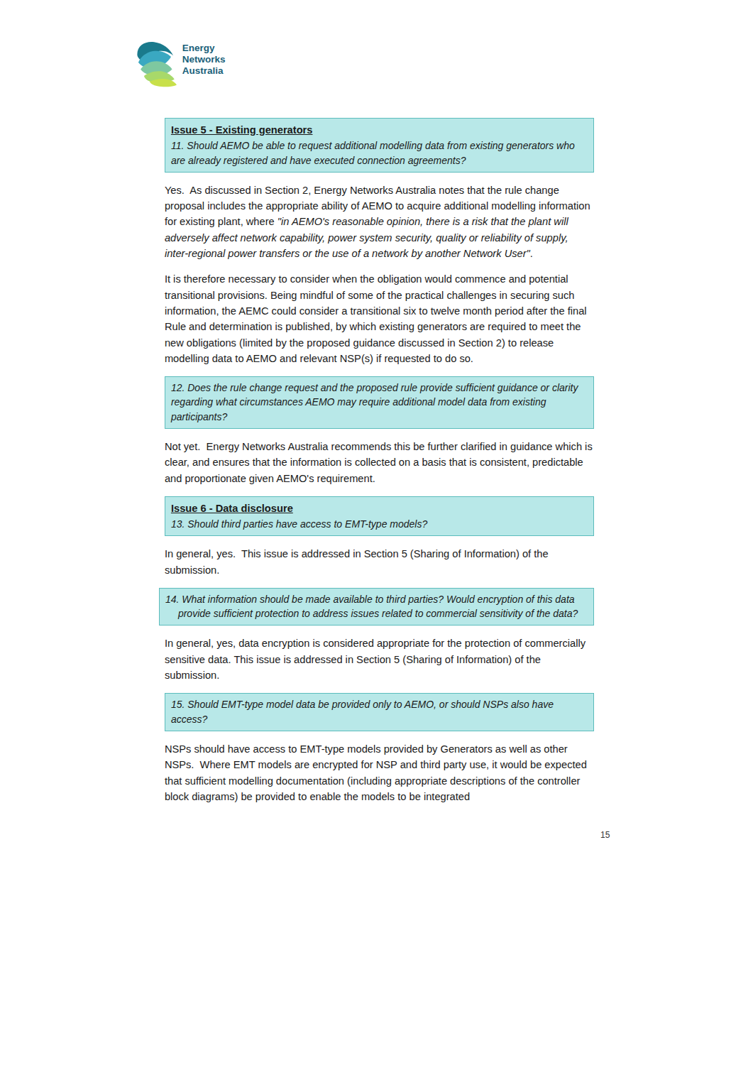Energy Networks Australia
Issue 5 - Existing generators
11. Should AEMO be able to request additional modelling data from existing generators who are already registered and have executed connection agreements?
Yes. As discussed in Section 2, Energy Networks Australia notes that the rule change proposal includes the appropriate ability of AEMO to acquire additional modelling information for existing plant, where "in AEMO's reasonable opinion, there is a risk that the plant will adversely affect network capability, power system security, quality or reliability of supply, inter-regional power transfers or the use of a network by another Network User".
It is therefore necessary to consider when the obligation would commence and potential transitional provisions. Being mindful of some of the practical challenges in securing such information, the AEMC could consider a transitional six to twelve month period after the final Rule and determination is published, by which existing generators are required to meet the new obligations (limited by the proposed guidance discussed in Section 2) to release modelling data to AEMO and relevant NSP(s) if requested to do so.
12. Does the rule change request and the proposed rule provide sufficient guidance or clarity regarding what circumstances AEMO may require additional model data from existing participants?
Not yet. Energy Networks Australia recommends this be further clarified in guidance which is clear, and ensures that the information is collected on a basis that is consistent, predictable and proportionate given AEMO's requirement.
Issue 6 - Data disclosure
13. Should third parties have access to EMT-type models?
In general, yes. This issue is addressed in Section 5 (Sharing of Information) of the submission.
14. What information should be made available to third parties? Would encryption of this data provide sufficient protection to address issues related to commercial sensitivity of the data?
In general, yes, data encryption is considered appropriate for the protection of commercially sensitive data. This issue is addressed in Section 5 (Sharing of Information) of the submission.
15. Should EMT-type model data be provided only to AEMO, or should NSPs also have access?
NSPs should have access to EMT-type models provided by Generators as well as other NSPs. Where EMT models are encrypted for NSP and third party use, it would be expected that sufficient modelling documentation (including appropriate descriptions of the controller block diagrams) be provided to enable the models to be integrated
15